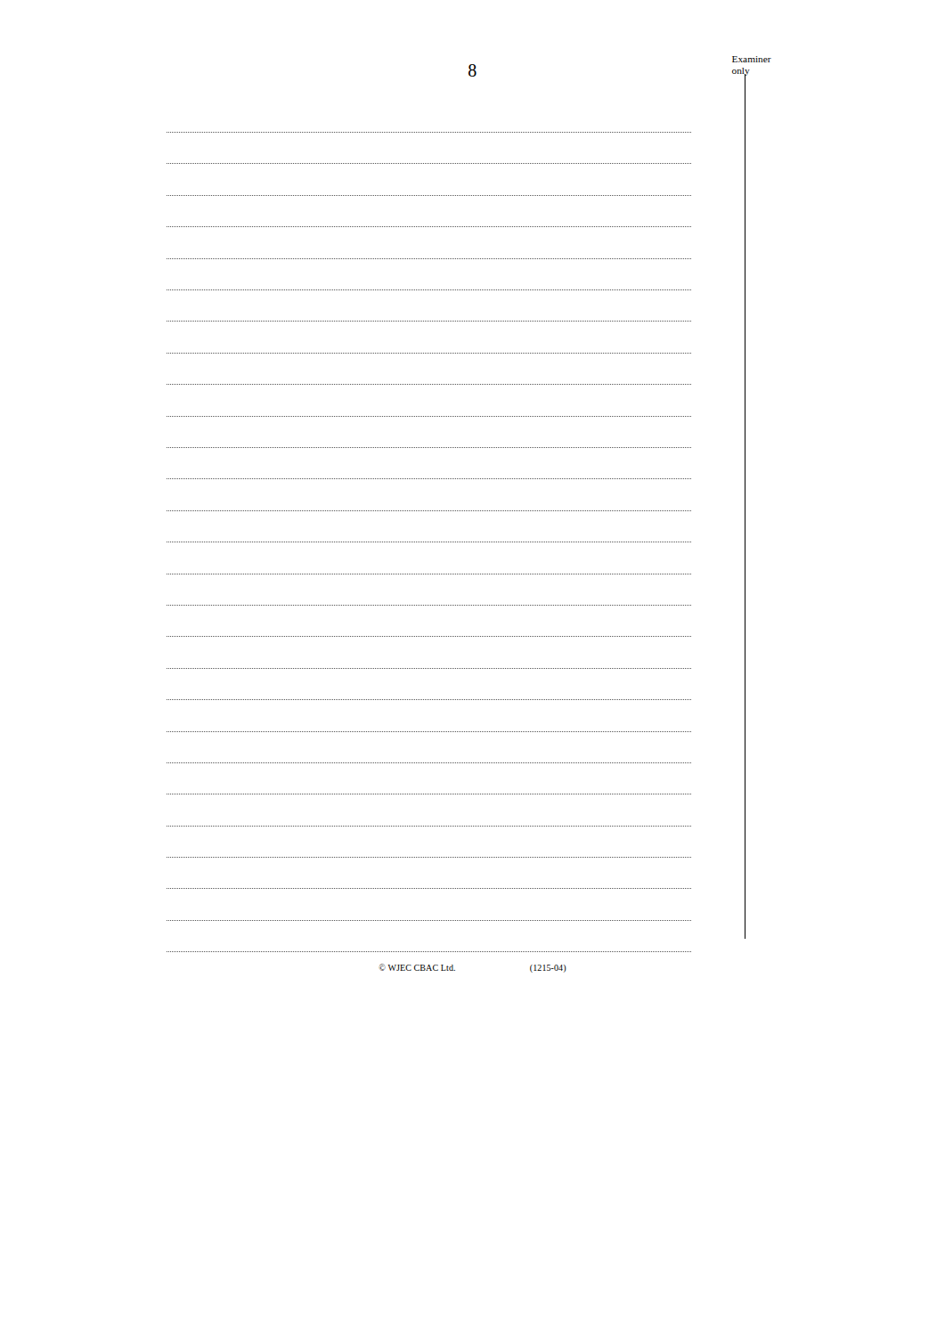8
Examiner
only
© WJEC CBAC Ltd. (1215-04)